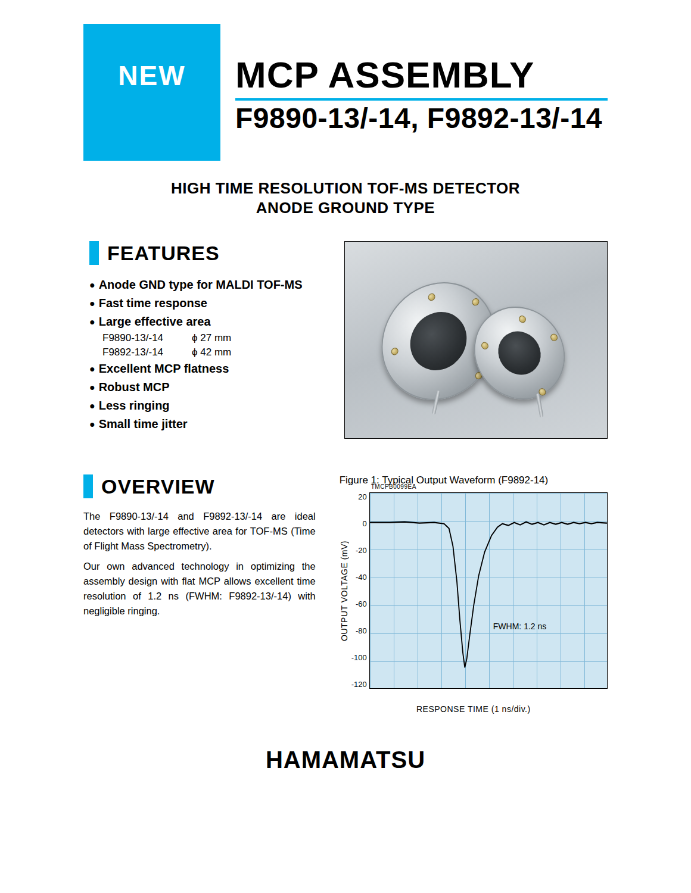NEW
MCP ASSEMBLY
F9890-13/-14, F9892-13/-14
HIGH TIME RESOLUTION TOF-MS DETECTOR
ANODE GROUND TYPE
FEATURES
Anode GND type for MALDI TOF-MS
Fast time response
Large effective area
F9890-13/-14ϕ 27 mm
F9892-13/-14ϕ 42 mm
Excellent MCP flatness
Robust MCP
Less ringing
Small time jitter
OVERVIEW
The F9890-13/-14 and F9892-13/-14 are ideal detectors with large effective area for TOF-MS (Time of Flight Mass Spectrometry).
Our own advanced technology in optimizing the assembly design with flat MCP allows excellent time resolution of 1.2 ns (FWHM: F9892-13/-14) with negligible ringing.
Figure 1: Typical Output Waveform (F9892-14)
OUTPUT VOLTAGE (mV)
20 0 -20 -40 -60 -80 -100 -120
TMCPB0099EA FWHM: 1.2 ns
RESPONSE TIME (1 ns/div.)
HAMAMATSU